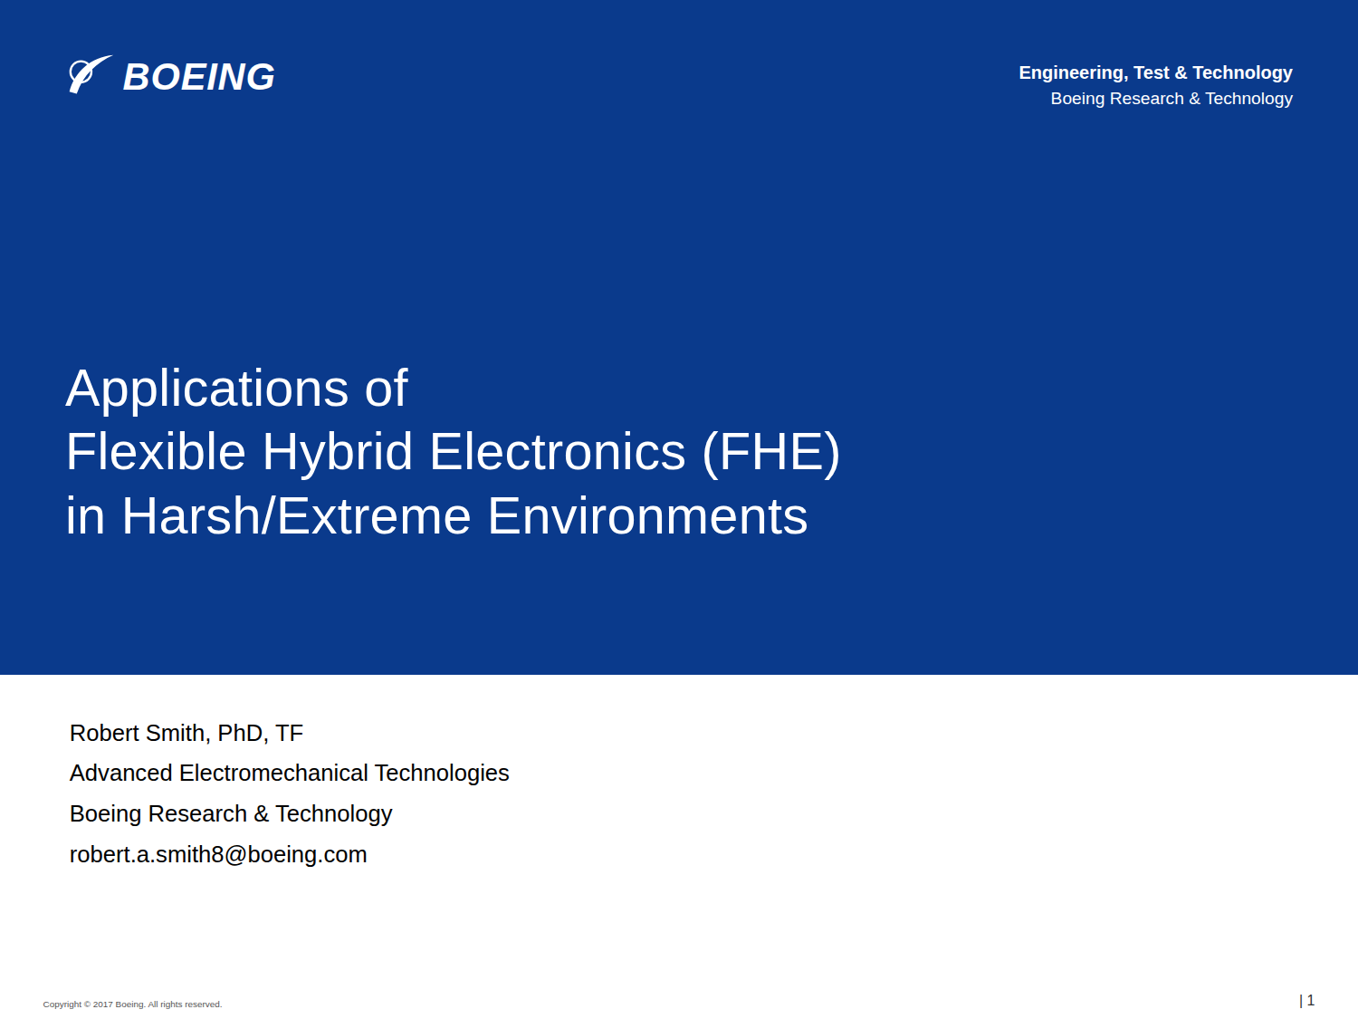BOEING
Engineering, Test & Technology
Boeing Research & Technology
Applications of
Flexible Hybrid Electronics (FHE)
in Harsh/Extreme Environments
Robert Smith, PhD, TF
Advanced Electromechanical Technologies
Boeing Research & Technology
robert.a.smith8@boeing.com
Copyright © 2017 Boeing. All rights reserved. | 1